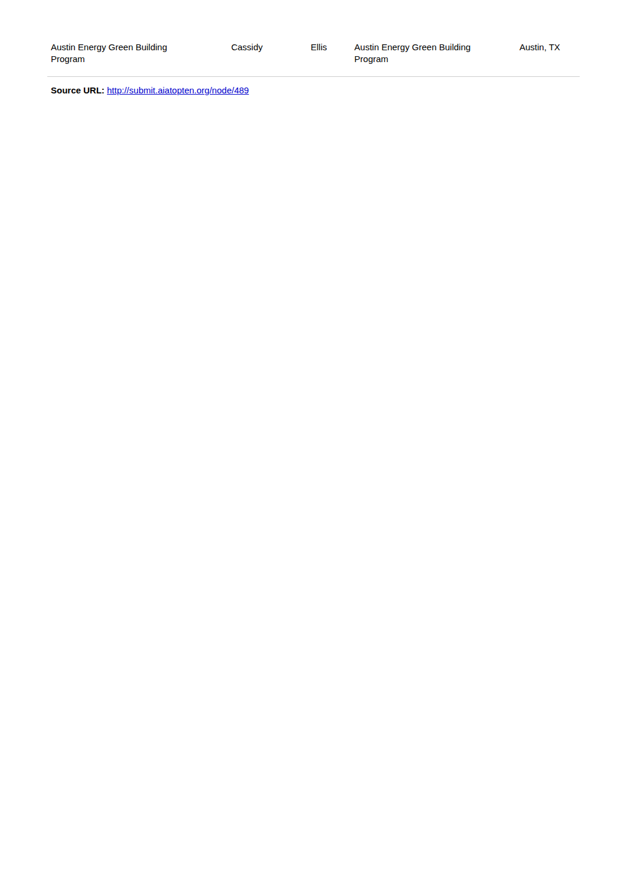| Austin Energy Green Building Program | Cassidy | Ellis | Austin Energy Green Building Program | Austin, TX |
Source URL: http://submit.aiatopten.org/node/489